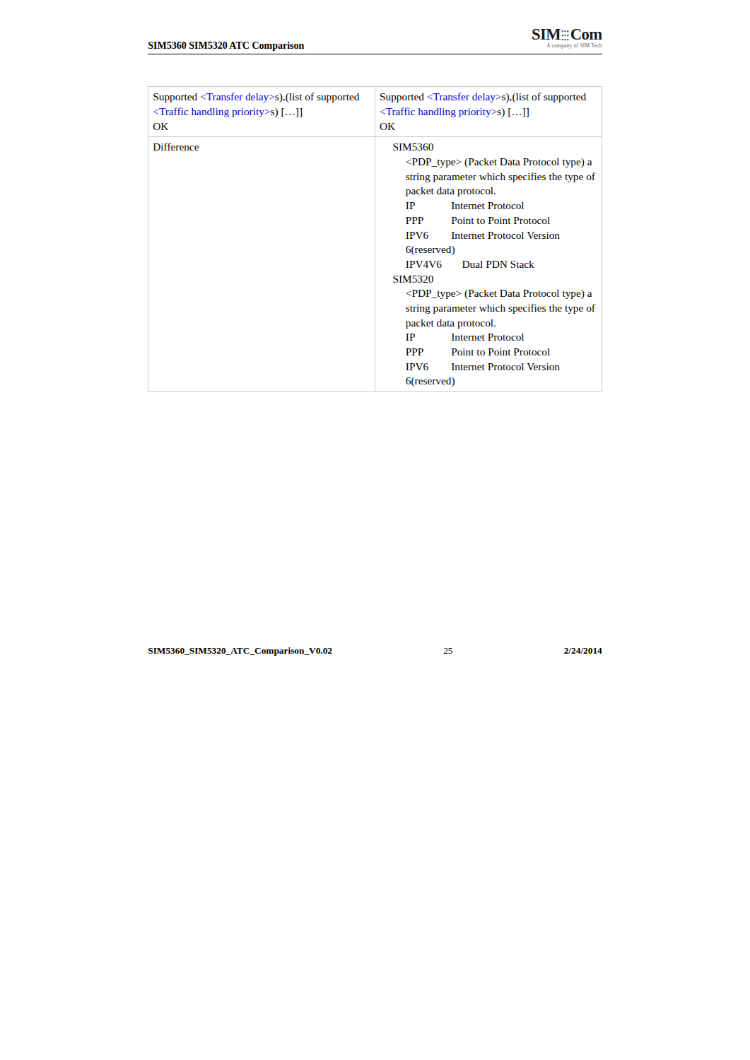SIM5360 SIM5320 ATC Comparison
SIM•••••••••Com
A company of SIM Tech
| Supported <Transfer delay> s),(list of supported <Traffic handling priority> s) […]] OK | Supported <Transfer delay> s),(list of supported <Traffic handling priority> s) […]] OK |
| Difference | SIM5360 <PDP_type> (Packet Data Protocol type) a string parameter which specifies the type of packet data protocol. IP Internet Protocol PPP Point to Point Protocol IPV6 Internet Protocol Version 6(reserved) IPV4V6 Dual PDN Stack SIM5320 <PDP_type> (Packet Data Protocol type) a string parameter which specifies the type of packet data protocol. IP Internet Protocol PPP Point to Point Protocol IPV6 Internet Protocol Version 6(reserved) |
SIM5360_SIM5320_ATC_Comparison_V0.02
25
2/24/2014